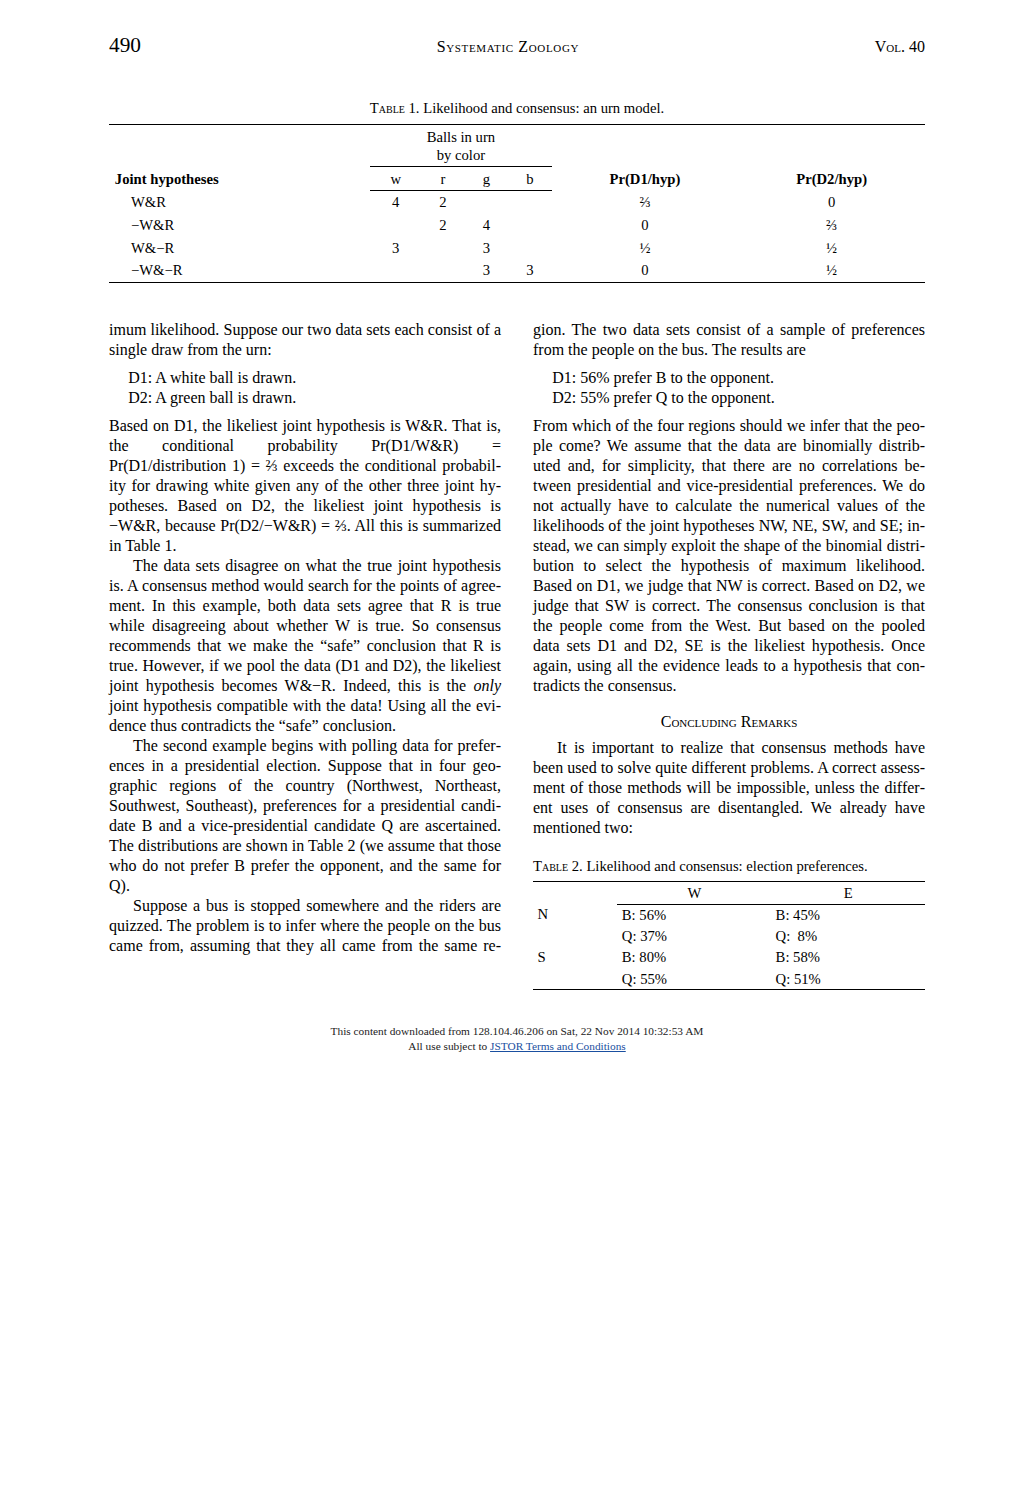490 Systematic Zoology Vol. 40
Table 1. Likelihood and consensus: an urn model.
| Joint hypotheses | Balls in urn by color | Pr(D1/hyp) | Pr(D2/hyp) |
| --- | --- | --- | --- |
| w | r | g | b |
| W&R | 4 | 2 | | | ⅔ | 0 |
| −W&R | | 2 | 4 | | 0 | ⅔ |
| W&−R | 3 | | 3 | | ½ | ½ |
| −W&−R | | | 3 | 3 | 0 | ½ |
imum likelihood. Suppose our two data sets each consist of a single draw from the urn:
D1: A white ball is drawn.
D2: A green ball is drawn.
Based on D1, the likeliest joint hypothesis is W&R. That is, the conditional probability Pr(D1/W&R) = Pr(D1/distribution 1) = ⅔ exceeds the conditional probability for drawing white given any of the other three joint hypotheses. Based on D2, the likeliest joint hypothesis is −W&R, because Pr(D2/−W&R) = ⅔. All this is summarized in Table 1.
The data sets disagree on what the true joint hypothesis is. A consensus method would search for the points of agreement. In this example, both data sets agree that R is true while disagreeing about whether W is true. So consensus recommends that we make the “safe” conclusion that R is true. However, if we pool the data (D1 and D2), the likeliest joint hypothesis becomes W&−R. Indeed, this is the only joint hypothesis compatible with the data! Using all the evidence thus contradicts the “safe” conclusion.
The second example begins with polling data for preferences in a presidential election. Suppose that in four geographic regions of the country (Northwest, Northeast, Southwest, Southeast), preferences for a presidential candidate B and a vice-presidential candidate Q are ascertained. The distributions are shown in Table 2 (we assume that those who do not prefer B prefer the opponent, and the same for Q).
Suppose a bus is stopped somewhere and the riders are quizzed. The problem is to infer where the people on the bus came from, assuming that they all came from the same region. The two data sets consist of a sample of preferences from the people on the bus. The results are
D1: 56% prefer B to the opponent.
D2: 55% prefer Q to the opponent.
From which of the four regions should we infer that the people come? We assume that the data are binomially distributed and, for simplicity, that there are no correlations between presidential and vice-presidential preferences. We do not actually have to calculate the numerical values of the likelihoods of the joint hypotheses NW, NE, SW, and SE; instead, we can simply exploit the shape of the binomial distribution to select the hypothesis of maximum likelihood. Based on D1, we judge that NW is correct. Based on D2, we judge that SW is correct. The consensus conclusion is that the people come from the West. But based on the pooled data sets D1 and D2, SE is the likeliest hypothesis. Once again, using all the evidence leads to a hypothesis that contradicts the consensus.
Concluding Remarks
It is important to realize that consensus methods have been used to solve quite different problems. A correct assessment of those methods will be impossible, unless the different uses of consensus are disentangled. We already have mentioned two:
Table 2. Likelihood and consensus: election preferences.
| | W | E |
| --- | --- | --- |
| N | B: 56% | B: 45% |
| | Q: 37% | Q: 8% |
| S | B: 80% | B: 58% |
| | Q: 55% | Q: 51% |
This content downloaded from 128.104.46.206 on Sat, 22 Nov 2014 10:32:53 AM
All use subject to JSTOR Terms and Conditions